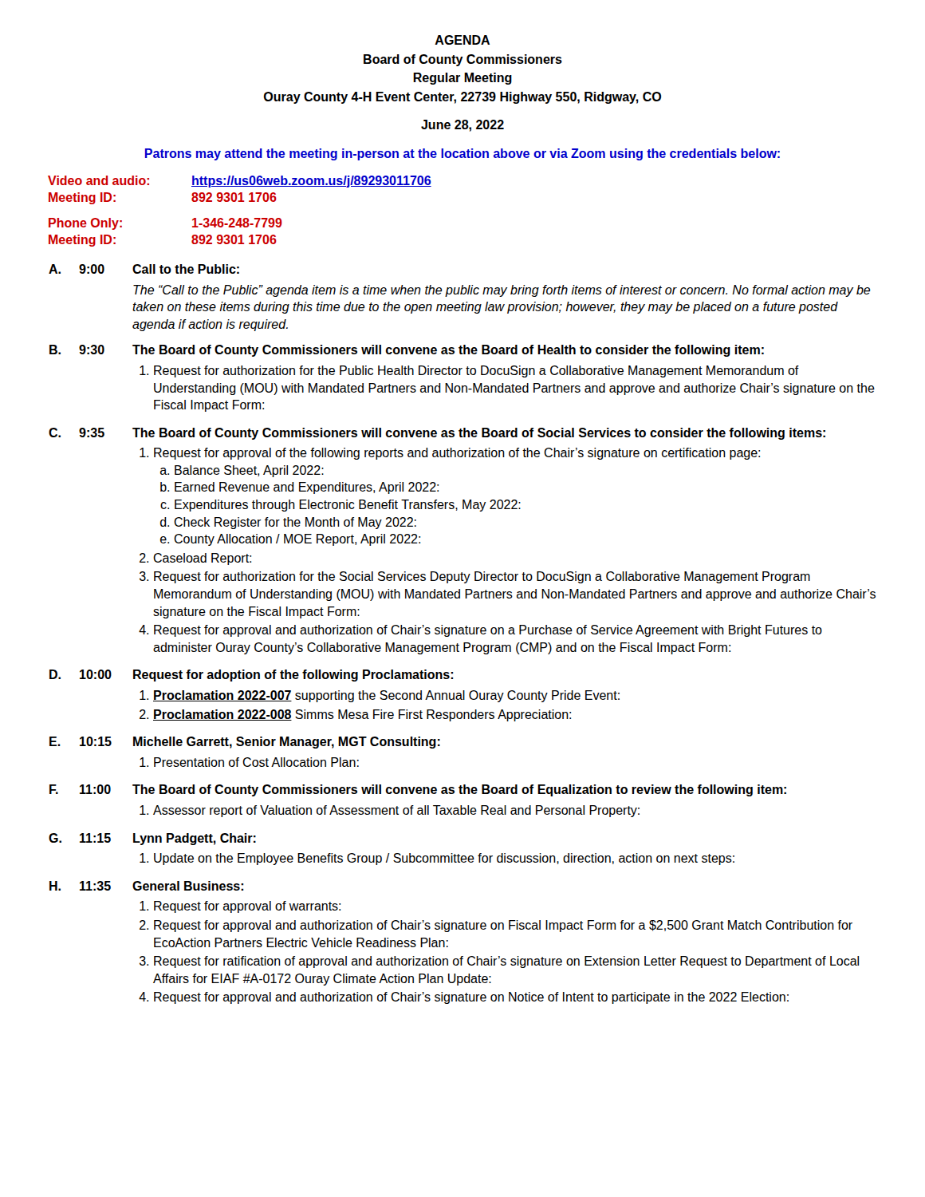AGENDA
Board of County Commissioners
Regular Meeting
Ouray County 4-H Event Center, 22739 Highway 550, Ridgway, CO
June 28, 2022
Patrons may attend the meeting in-person at the location above or via Zoom using the credentials below:
| Video and audio: | https://us06web.zoom.us/j/89293011706 |
| Meeting ID: | 892 9301 1706 |
| Phone Only: | 1-346-248-7799 |
| Meeting ID: | 892 9301 1706 |
| A. | 9:00 | Call to the Public: The “Call to the Public” agenda item is a time when the public may bring forth items of interest or concern. No formal action may be taken on these items during this time due to the open meeting law provision; however, they may be placed on a future posted agenda if action is required. |
| B. | 9:30 | The Board of County Commissioners will convene as the Board of Health to consider the following item: Request for authorization for the Public Health Director to DocuSign a Collaborative Management Memorandum of Understanding (MOU) with Mandated Partners and Non-Mandated Partners and approve and authorize Chair’s signature on the Fiscal Impact Form: |
| C. | 9:35 | The Board of County Commissioners will convene as the Board of Social Services to consider the following items: Request for approval of the following reports and authorization of the Chair’s signature on certification page: Balance Sheet, April 2022: Earned Revenue and Expenditures, April 2022: Expenditures through Electronic Benefit Transfers, May 2022: Check Register for the Month of May 2022: County Allocation / MOE Report, April 2022: Caseload Report: Request for authorization for the Social Services Deputy Director to DocuSign a Collaborative Management Program Memorandum of Understanding (MOU) with Mandated Partners and Non-Mandated Partners and approve and authorize Chair’s signature on the Fiscal Impact Form: Request for approval and authorization of Chair’s signature on a Purchase of Service Agreement with Bright Futures to administer Ouray County’s Collaborative Management Program (CMP) and on the Fiscal Impact Form: |
| D. | 10:00 | Request for adoption of the following Proclamations: Proclamation 2022-007 supporting the Second Annual Ouray County Pride Event: Proclamation 2022-008 Simms Mesa Fire First Responders Appreciation: |
| E. | 10:15 | Michelle Garrett, Senior Manager, MGT Consulting: Presentation of Cost Allocation Plan: |
| F. | 11:00 | The Board of County Commissioners will convene as the Board of Equalization to review the following item: Assessor report of Valuation of Assessment of all Taxable Real and Personal Property: |
| G. | 11:15 | Lynn Padgett, Chair: Update on the Employee Benefits Group / Subcommittee for discussion, direction, action on next steps: |
| H. | 11:35 | General Business: Request for approval of warrants: Request for approval and authorization of Chair’s signature on Fiscal Impact Form for a $2,500 Grant Match Contribution for EcoAction Partners Electric Vehicle Readiness Plan: Request for ratification of approval and authorization of Chair’s signature on Extension Letter Request to Department of Local Affairs for EIAF #A-0172 Ouray Climate Action Plan Update: Request for approval and authorization of Chair’s signature on Notice of Intent to participate in the 2022 Election: |